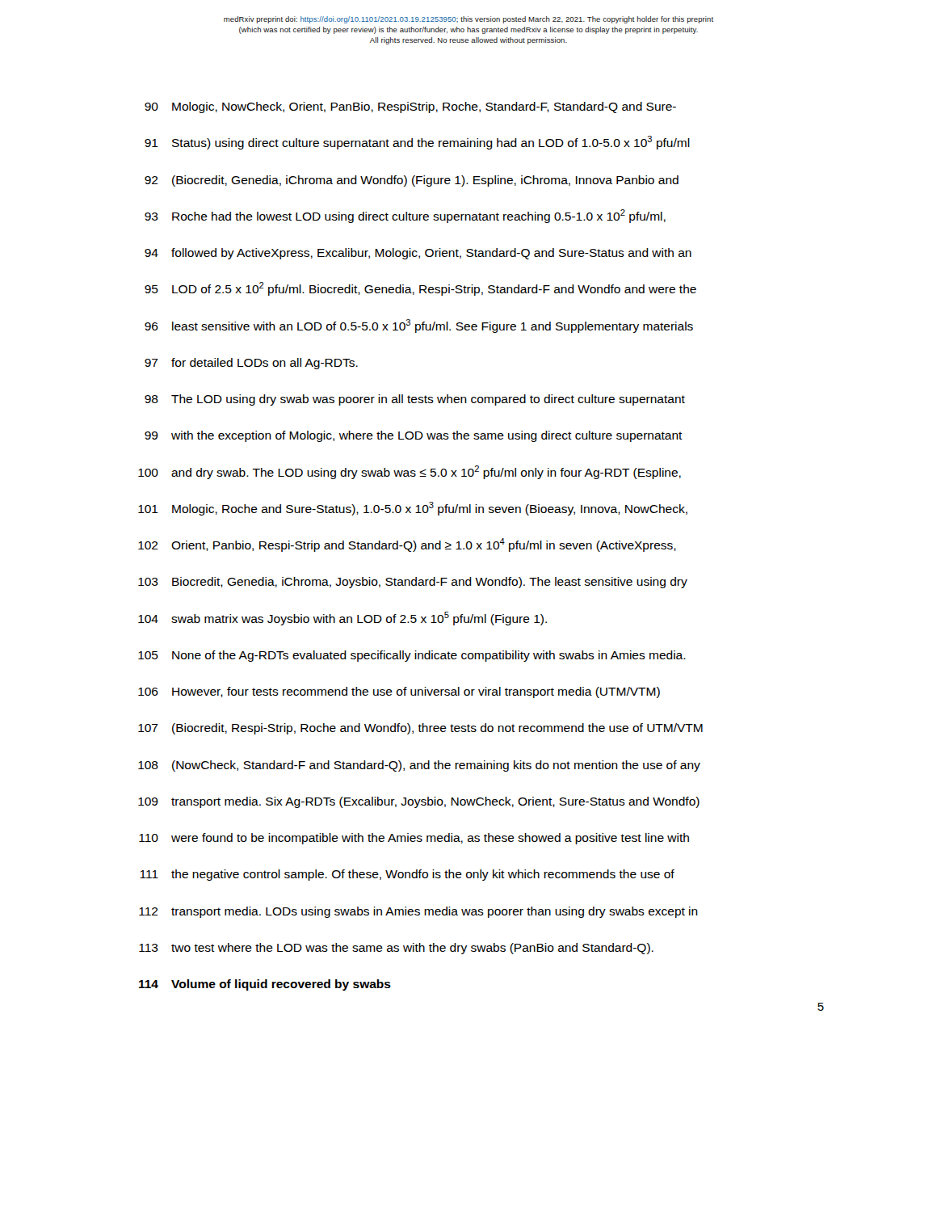medRxiv preprint doi: https://doi.org/10.1101/2021.03.19.21253950; this version posted March 22, 2021. The copyright holder for this preprint (which was not certified by peer review) is the author/funder, who has granted medRxiv a license to display the preprint in perpetuity. All rights reserved. No reuse allowed without permission.
Mologic, NowCheck, Orient, PanBio, RespiStrip, Roche, Standard-F, Standard-Q and Sure-
Status) using direct culture supernatant and the remaining had an LOD of 1.0-5.0 x 103 pfu/ml
(Biocredit, Genedia, iChroma and Wondfo) (Figure 1). Espline, iChroma, Innova Panbio and
Roche had the lowest LOD using direct culture supernatant reaching 0.5-1.0 x 102 pfu/ml,
followed by ActiveXpress, Excalibur, Mologic, Orient, Standard-Q and Sure-Status and with an
LOD of 2.5 x 102 pfu/ml. Biocredit, Genedia, Respi-Strip, Standard-F and Wondfo and were the
least sensitive with an LOD of 0.5-5.0 x 103 pfu/ml. See Figure 1 and Supplementary materials
for detailed LODs on all Ag-RDTs.
The LOD using dry swab was poorer in all tests when compared to direct culture supernatant
with the exception of Mologic, where the LOD was the same using direct culture supernatant
and dry swab. The LOD using dry swab was ≤ 5.0 x 102 pfu/ml only in four Ag-RDT (Espline,
Mologic, Roche and Sure-Status), 1.0-5.0 x 103 pfu/ml in seven (Bioeasy, Innova, NowCheck,
Orient, Panbio, Respi-Strip and Standard-Q) and ≥ 1.0 x 104 pfu/ml in seven (ActiveXpress,
Biocredit, Genedia, iChroma, Joysbio, Standard-F and Wondfo). The least sensitive using dry
swab matrix was Joysbio with an LOD of 2.5 x 105 pfu/ml (Figure 1).
None of the Ag-RDTs evaluated specifically indicate compatibility with swabs in Amies media.
However, four tests recommend the use of universal or viral transport media (UTM/VTM)
(Biocredit, Respi-Strip, Roche and Wondfo), three tests do not recommend the use of UTM/VTM
(NowCheck, Standard-F and Standard-Q), and the remaining kits do not mention the use of any
transport media. Six Ag-RDTs (Excalibur, Joysbio, NowCheck, Orient, Sure-Status and Wondfo)
were found to be incompatible with the Amies media, as these showed a positive test line with
the negative control sample. Of these, Wondfo is the only kit which recommends the use of
transport media. LODs using swabs in Amies media was poorer than using dry swabs except in
two test where the LOD was the same as with the dry swabs (PanBio and Standard-Q).
Volume of liquid recovered by swabs
5